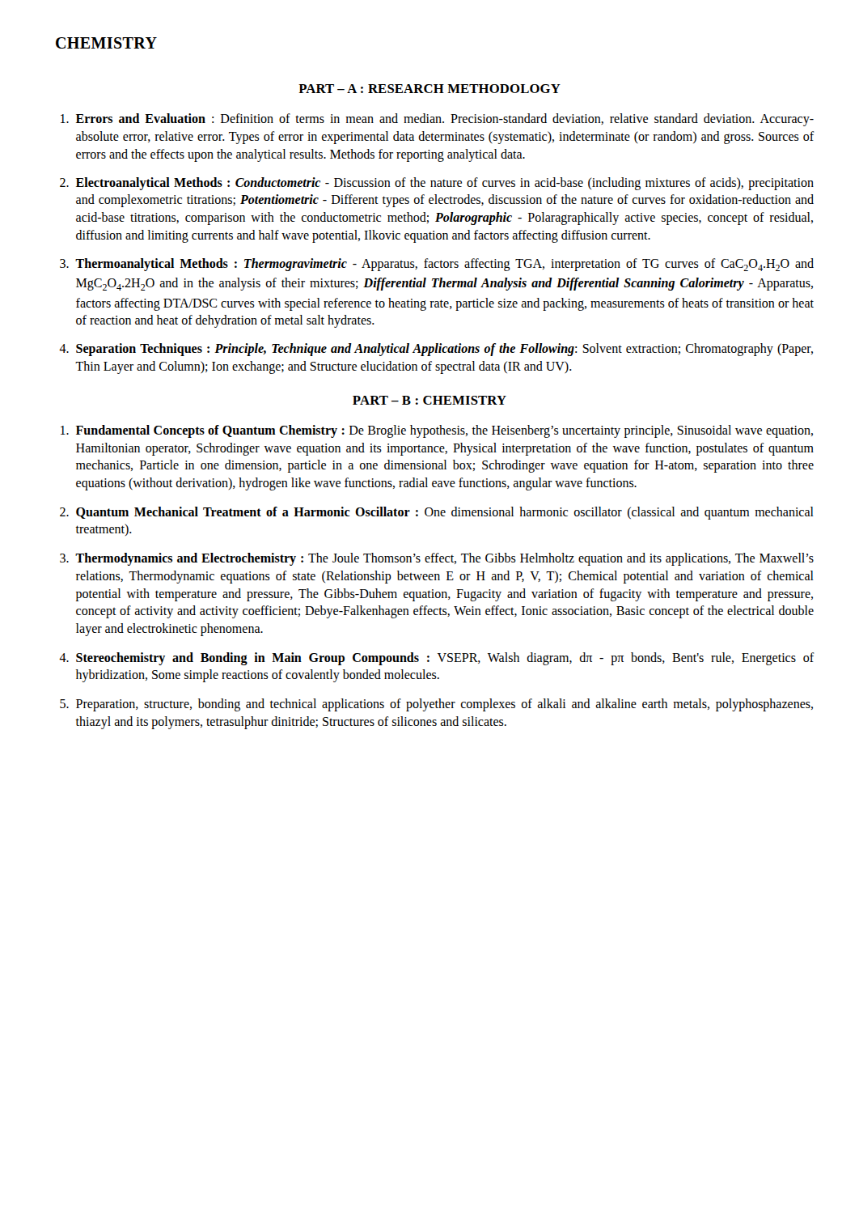CHEMISTRY
PART – A : RESEARCH METHODOLOGY
Errors and Evaluation : Definition of terms in mean and median. Precision-standard deviation, relative standard deviation. Accuracy-absolute error, relative error. Types of error in experimental data determinates (systematic), indeterminate (or random) and gross. Sources of errors and the effects upon the analytical results. Methods for reporting analytical data.
Electroanalytical Methods : Conductometric - Discussion of the nature of curves in acid-base (including mixtures of acids), precipitation and complexometric titrations; Potentiometric - Different types of electrodes, discussion of the nature of curves for oxidation-reduction and acid-base titrations, comparison with the conductometric method; Polarographic - Polaragraphically active species, concept of residual, diffusion and limiting currents and half wave potential, Ilkovic equation and factors affecting diffusion current.
Thermoanalytical Methods : Thermogravimetric - Apparatus, factors affecting TGA, interpretation of TG curves of CaC2O4.H2O and MgC2O4.2H2O and in the analysis of their mixtures; Differential Thermal Analysis and Differential Scanning Calorimetry - Apparatus, factors affecting DTA/DSC curves with special reference to heating rate, particle size and packing, measurements of heats of transition or heat of reaction and heat of dehydration of metal salt hydrates.
Separation Techniques : Principle, Technique and Analytical Applications of the Following: Solvent extraction; Chromatography (Paper, Thin Layer and Column); Ion exchange; and Structure elucidation of spectral data (IR and UV).
PART – B : CHEMISTRY
Fundamental Concepts of Quantum Chemistry : De Broglie hypothesis, the Heisenberg’s uncertainty principle, Sinusoidal wave equation, Hamiltonian operator, Schrodinger wave equation and its importance, Physical interpretation of the wave function, postulates of quantum mechanics, Particle in one dimension, particle in a one dimensional box; Schrodinger wave equation for H-atom, separation into three equations (without derivation), hydrogen like wave functions, radial eave functions, angular wave functions.
Quantum Mechanical Treatment of a Harmonic Oscillator : One dimensional harmonic oscillator (classical and quantum mechanical treatment).
Thermodynamics and Electrochemistry : The Joule Thomson’s effect, The Gibbs Helmholtz equation and its applications, The Maxwell’s relations, Thermodynamic equations of state (Relationship between E or H and P, V, T); Chemical potential and variation of chemical potential with temperature and pressure, The Gibbs-Duhem equation, Fugacity and variation of fugacity with temperature and pressure, concept of activity and activity coefficient; Debye-Falkenhagen effects, Wein effect, Ionic association, Basic concept of the electrical double layer and electrokinetic phenomena.
Stereochemistry and Bonding in Main Group Compounds : VSEPR, Walsh diagram, dπ - pπ bonds, Bent's rule, Energetics of hybridization, Some simple reactions of covalently bonded molecules.
Preparation, structure, bonding and technical applications of polyether complexes of alkali and alkaline earth metals, polyphosphazenes, thiazyl and its polymers, tetrasulphur dinitride; Structures of silicones and silicates.